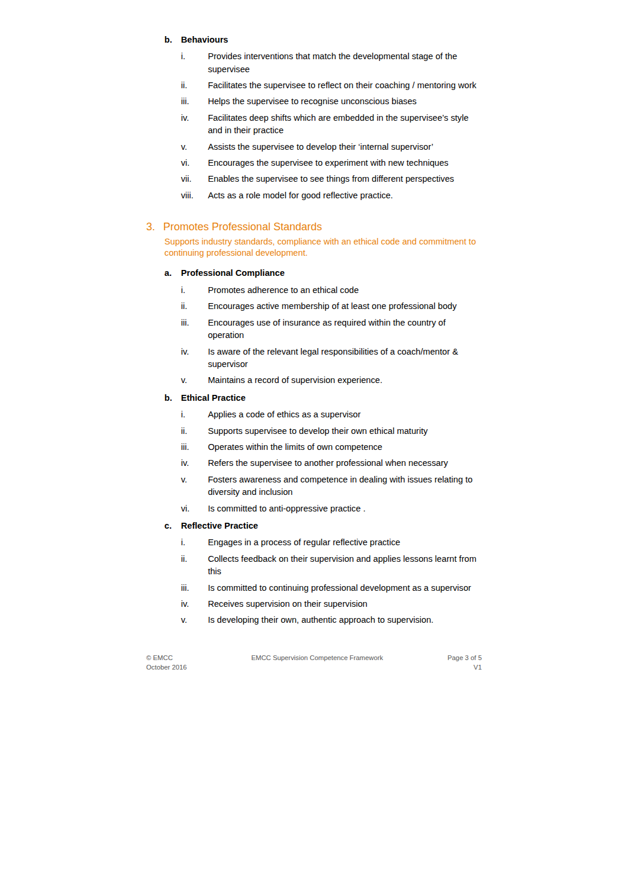b. Behaviours
i. Provides interventions that match the developmental stage of the supervisee
ii. Facilitates the supervisee to reflect on their coaching / mentoring work
iii. Helps the supervisee to recognise unconscious biases
iv. Facilitates deep shifts which are embedded in the supervisee’s style and in their practice
v. Assists the supervisee to develop their ‘internal supervisor’
vi. Encourages the supervisee to experiment with new techniques
vii. Enables the supervisee to see things from different perspectives
viii. Acts as a role model for good reflective practice.
3. Promotes Professional Standards
Supports industry standards, compliance with an ethical code and commitment to continuing professional development.
a. Professional Compliance
i. Promotes adherence to an ethical code
ii. Encourages active membership of at least one professional body
iii. Encourages use of insurance as required within the country of operation
iv. Is aware of the relevant legal responsibilities of a coach/mentor & supervisor
v. Maintains a record of supervision experience.
b. Ethical Practice
i. Applies a code of ethics as a supervisor
ii. Supports supervisee to develop their own ethical maturity
iii. Operates within the limits of own competence
iv. Refers the supervisee to another professional when necessary
v. Fosters awareness and competence in dealing with issues relating to diversity and inclusion
vi. Is committed to anti-oppressive practice .
c. Reflective Practice
i. Engages in a process of regular reflective practice
ii. Collects feedback on their supervision and applies lessons learnt from this
iii. Is committed to continuing professional development as a supervisor
iv. Receives supervision on their supervision
v. Is developing their own, authentic approach to supervision.
© EMCC October 2016
EMCC Supervision Competence Framework
Page 3 of 5 V1